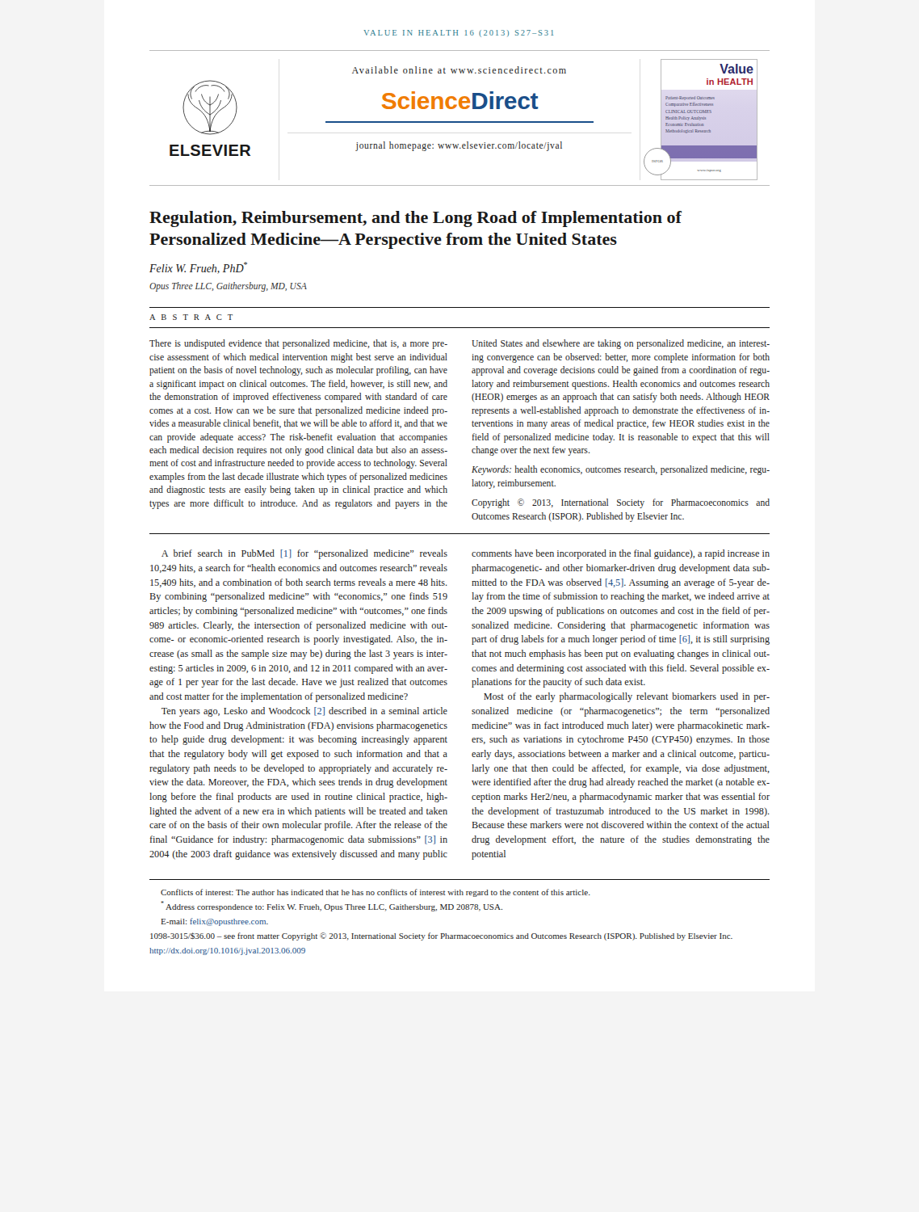VALUE IN HEALTH 16 (2013) S27–S31
ELSEVIER
Available online at www.sciencedirect.com
Science Direct
journal homepage: www.elsevier.com/locate/jval
Value
in HEALTH
Patient-Reported Outcomes
Comparative Effectiveness
CLINICAL OUTCOMES
Health Policy Analysis
Economic Evaluation
Methodological Research
www.ispor.org
ISPOR
Regulation, Reimbursement, and the Long Road of Implementation of Personalized Medicine—A Perspective from the United States
Felix W. Frueh, PhD*
Opus Three LLC, Gaithersburg, MD, USA
A B S T R A C T
There is undisputed evidence that personalized medicine, that is, a more precise assessment of which medical intervention might best serve an individual patient on the basis of novel technology, such as molecular profiling, can have a significant impact on clinical outcomes. The field, however, is still new, and the demonstration of improved effectiveness compared with standard of care comes at a cost. How can we be sure that personalized medicine indeed provides a measurable clinical benefit, that we will be able to afford it, and that we can provide adequate access? The risk-benefit evaluation that accompanies each medical decision requires not only good clinical data but also an assessment of cost and infrastructure needed to provide access to technology. Several examples from the last decade illustrate which types of personalized medicines and diagnostic tests are easily being taken up in clinical practice and which types are more difficult to introduce. And as regulators and payers in the United States and elsewhere are taking on personalized medicine, an interesting convergence can be observed: better, more complete information for both approval and coverage decisions could be gained from a coordination of regulatory and reimbursement questions. Health economics and outcomes research (HEOR) emerges as an approach that can satisfy both needs. Although HEOR represents a well-established approach to demonstrate the effectiveness of interventions in many areas of medical practice, few HEOR studies exist in the field of personalized medicine today. It is reasonable to expect that this will change over the next few years.
Keywords: health economics, outcomes research, personalized medicine, regulatory, reimbursement.
Copyright © 2013, International Society for Pharmacoeconomics and Outcomes Research (ISPOR). Published by Elsevier Inc.
A brief search in PubMed [1] for “personalized medicine” reveals 10,249 hits, a search for “health economics and outcomes research” reveals 15,409 hits, and a combination of both search terms reveals a mere 48 hits. By combining “personalized medicine” with “economics,” one finds 519 articles; by combining “personalized medicine” with “outcomes,” one finds 989 articles. Clearly, the intersection of personalized medicine with outcome- or economic-oriented research is poorly investigated. Also, the increase (as small as the sample size may be) during the last 3 years is interesting: 5 articles in 2009, 6 in 2010, and 12 in 2011 compared with an average of 1 per year for the last decade. Have we just realized that outcomes and cost matter for the implementation of personalized medicine?
Ten years ago, Lesko and Woodcock [2] described in a seminal article how the Food and Drug Administration (FDA) envisions pharmacogenetics to help guide drug development: it was becoming increasingly apparent that the regulatory body will get exposed to such information and that a regulatory path needs to be developed to appropriately and accurately review the data. Moreover, the FDA, which sees trends in drug development long before the final products are used in routine clinical practice, highlighted the advent of a new era in which patients will be treated and taken care of on the basis of their own molecular profile. After the release of the final “Guidance for industry: pharmacogenomic data submissions” [3] in 2004 (the 2003 draft guidance was extensively discussed and many public comments have been incorporated in the final guidance), a rapid increase in pharmacogenetic- and other biomarker-driven drug development data submitted to the FDA was observed [4,5]. Assuming an average of 5-year delay from the time of submission to reaching the market, we indeed arrive at the 2009 upswing of publications on outcomes and cost in the field of personalized medicine. Considering that pharmacogenetic information was part of drug labels for a much longer period of time [6], it is still surprising that not much emphasis has been put on evaluating changes in clinical outcomes and determining cost associated with this field. Several possible explanations for the paucity of such data exist.
Most of the early pharmacologically relevant biomarkers used in personalized medicine (or “pharmacogenetics”; the term “personalized medicine” was in fact introduced much later) were pharmacokinetic markers, such as variations in cytochrome P450 (CYP450) enzymes. In those early days, associations between a marker and a clinical outcome, particularly one that then could be affected, for example, via dose adjustment, were identified after the drug had already reached the market (a notable exception marks Her2/neu, a pharmacodynamic marker that was essential for the development of trastuzumab introduced to the US market in 1998). Because these markers were not discovered within the context of the actual drug development effort, the nature of the studies demonstrating the potential
Conflicts of interest: The author has indicated that he has no conflicts of interest with regard to the content of this article.
* Address correspondence to: Felix W. Frueh, Opus Three LLC, Gaithersburg, MD 20878, USA.
E-mail: felix@opusthree.com.
1098-3015/$36.00 – see front matter Copyright © 2013, International Society for Pharmacoeconomics and Outcomes Research (ISPOR). Published by Elsevier Inc.
http://dx.doi.org/10.1016/j.jval.2013.06.009